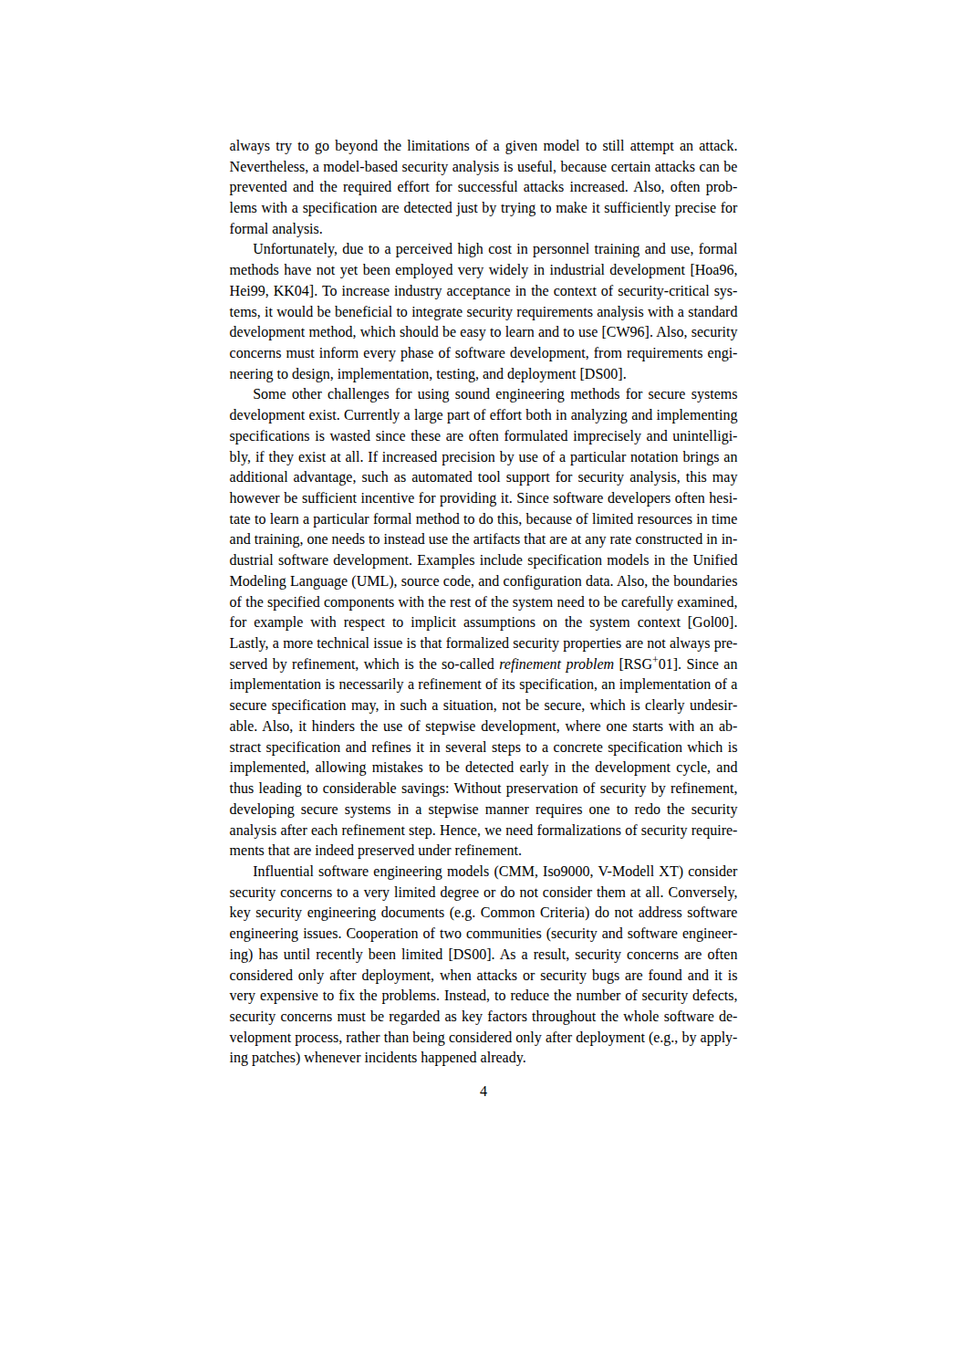always try to go beyond the limitations of a given model to still attempt an attack. Nevertheless, a model-based security analysis is useful, because certain attacks can be prevented and the required effort for successful attacks increased. Also, often problems with a specification are detected just by trying to make it sufficiently precise for formal analysis.
Unfortunately, due to a perceived high cost in personnel training and use, formal methods have not yet been employed very widely in industrial development [Hoa96, Hei99, KK04]. To increase industry acceptance in the context of security-critical systems, it would be beneficial to integrate security requirements analysis with a standard development method, which should be easy to learn and to use [CW96]. Also, security concerns must inform every phase of software development, from requirements engineering to design, implementation, testing, and deployment [DS00].
Some other challenges for using sound engineering methods for secure systems development exist. Currently a large part of effort both in analyzing and implementing specifications is wasted since these are often formulated imprecisely and unintelligibly, if they exist at all. If increased precision by use of a particular notation brings an additional advantage, such as automated tool support for security analysis, this may however be sufficient incentive for providing it. Since software developers often hesitate to learn a particular formal method to do this, because of limited resources in time and training, one needs to instead use the artifacts that are at any rate constructed in industrial software development. Examples include specification models in the Unified Modeling Language (UML), source code, and configuration data. Also, the boundaries of the specified components with the rest of the system need to be carefully examined, for example with respect to implicit assumptions on the system context [Gol00]. Lastly, a more technical issue is that formalized security properties are not always preserved by refinement, which is the so-called refinement problem [RSG+01]. Since an implementation is necessarily a refinement of its specification, an implementation of a secure specification may, in such a situation, not be secure, which is clearly undesirable. Also, it hinders the use of stepwise development, where one starts with an abstract specification and refines it in several steps to a concrete specification which is implemented, allowing mistakes to be detected early in the development cycle, and thus leading to considerable savings: Without preservation of security by refinement, developing secure systems in a stepwise manner requires one to redo the security analysis after each refinement step. Hence, we need formalizations of security requirements that are indeed preserved under refinement.
Influential software engineering models (CMM, Iso9000, V-Modell XT) consider security concerns to a very limited degree or do not consider them at all. Conversely, key security engineering documents (e.g. Common Criteria) do not address software engineering issues. Cooperation of two communities (security and software engineering) has until recently been limited [DS00]. As a result, security concerns are often considered only after deployment, when attacks or security bugs are found and it is very expensive to fix the problems. Instead, to reduce the number of security defects, security concerns must be regarded as key factors throughout the whole software development process, rather than being considered only after deployment (e.g., by applying patches) whenever incidents happened already.
4